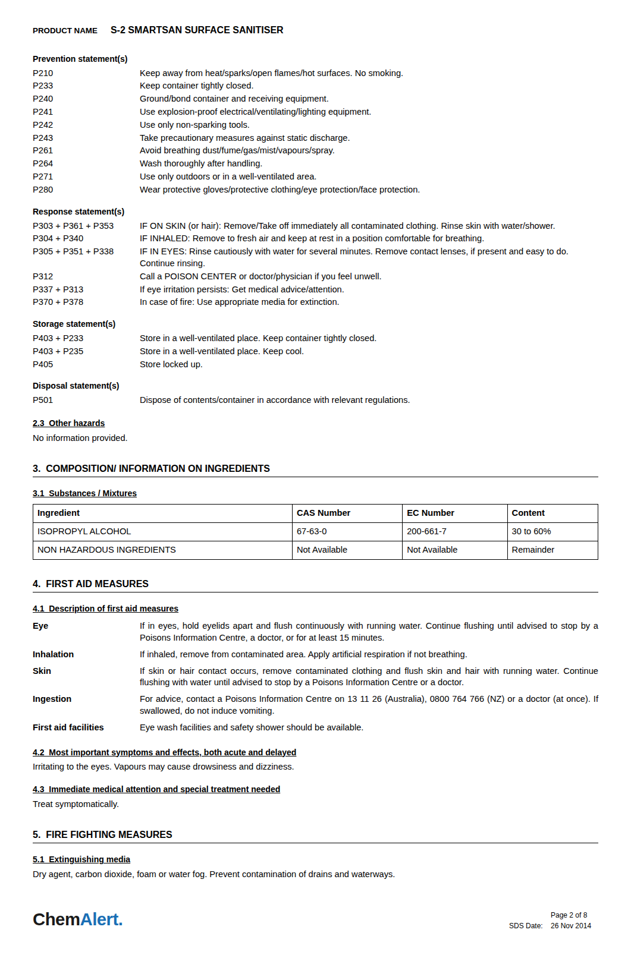PRODUCT NAME S-2 SMARTSAN SURFACE SANITISER
Prevention statement(s)
| P210 | Keep away from heat/sparks/open flames/hot surfaces. No smoking. |
| P233 | Keep container tightly closed. |
| P240 | Ground/bond container and receiving equipment. |
| P241 | Use explosion-proof electrical/ventilating/lighting equipment. |
| P242 | Use only non-sparking tools. |
| P243 | Take precautionary measures against static discharge. |
| P261 | Avoid breathing dust/fume/gas/mist/vapours/spray. |
| P264 | Wash thoroughly after handling. |
| P271 | Use only outdoors or in a well-ventilated area. |
| P280 | Wear protective gloves/protective clothing/eye protection/face protection. |
Response statement(s)
| P303 + P361 + P353 | IF ON SKIN (or hair): Remove/Take off immediately all contaminated clothing. Rinse skin with water/shower. |
| P304 + P340 | IF INHALED: Remove to fresh air and keep at rest in a position comfortable for breathing. |
| P305 + P351 + P338 | IF IN EYES: Rinse cautiously with water for several minutes. Remove contact lenses, if present and easy to do. Continue rinsing. |
| P312 | Call a POISON CENTER or doctor/physician if you feel unwell. |
| P337 + P313 | If eye irritation persists: Get medical advice/attention. |
| P370 + P378 | In case of fire: Use appropriate media for extinction. |
Storage statement(s)
| P403 + P233 | Store in a well-ventilated place. Keep container tightly closed. |
| P403 + P235 | Store in a well-ventilated place. Keep cool. |
| P405 | Store locked up. |
Disposal statement(s)
| P501 | Dispose of contents/container in accordance with relevant regulations. |
2.3 Other hazards
No information provided.
3. COMPOSITION/ INFORMATION ON INGREDIENTS
3.1 Substances / Mixtures
| Ingredient | CAS Number | EC Number | Content |
| --- | --- | --- | --- |
| ISOPROPYL ALCOHOL | 67-63-0 | 200-661-7 | 30 to 60% |
| NON HAZARDOUS INGREDIENTS | Not Available | Not Available | Remainder |
4. FIRST AID MEASURES
4.1 Description of first aid measures
| Eye | If in eyes, hold eyelids apart and flush continuously with running water. Continue flushing until advised to stop by a Poisons Information Centre, a doctor, or for at least 15 minutes. |
| Inhalation | If inhaled, remove from contaminated area. Apply artificial respiration if not breathing. |
| Skin | If skin or hair contact occurs, remove contaminated clothing and flush skin and hair with running water. Continue flushing with water until advised to stop by a Poisons Information Centre or a doctor. |
| Ingestion | For advice, contact a Poisons Information Centre on 13 11 26 (Australia), 0800 764 766 (NZ) or a doctor (at once). If swallowed, do not induce vomiting. |
| First aid facilities | Eye wash facilities and safety shower should be available. |
4.2 Most important symptoms and effects, both acute and delayed
Irritating to the eyes. Vapours may cause drowsiness and dizziness.
4.3 Immediate medical attention and special treatment needed
Treat symptomatically.
5. FIRE FIGHTING MEASURES
5.1 Extinguishing media
Dry agent, carbon dioxide, foam or water fog. Prevent contamination of drains and waterways.
Chem Alert.
Page 2 of 8
SDS Date: 26 Nov 2014